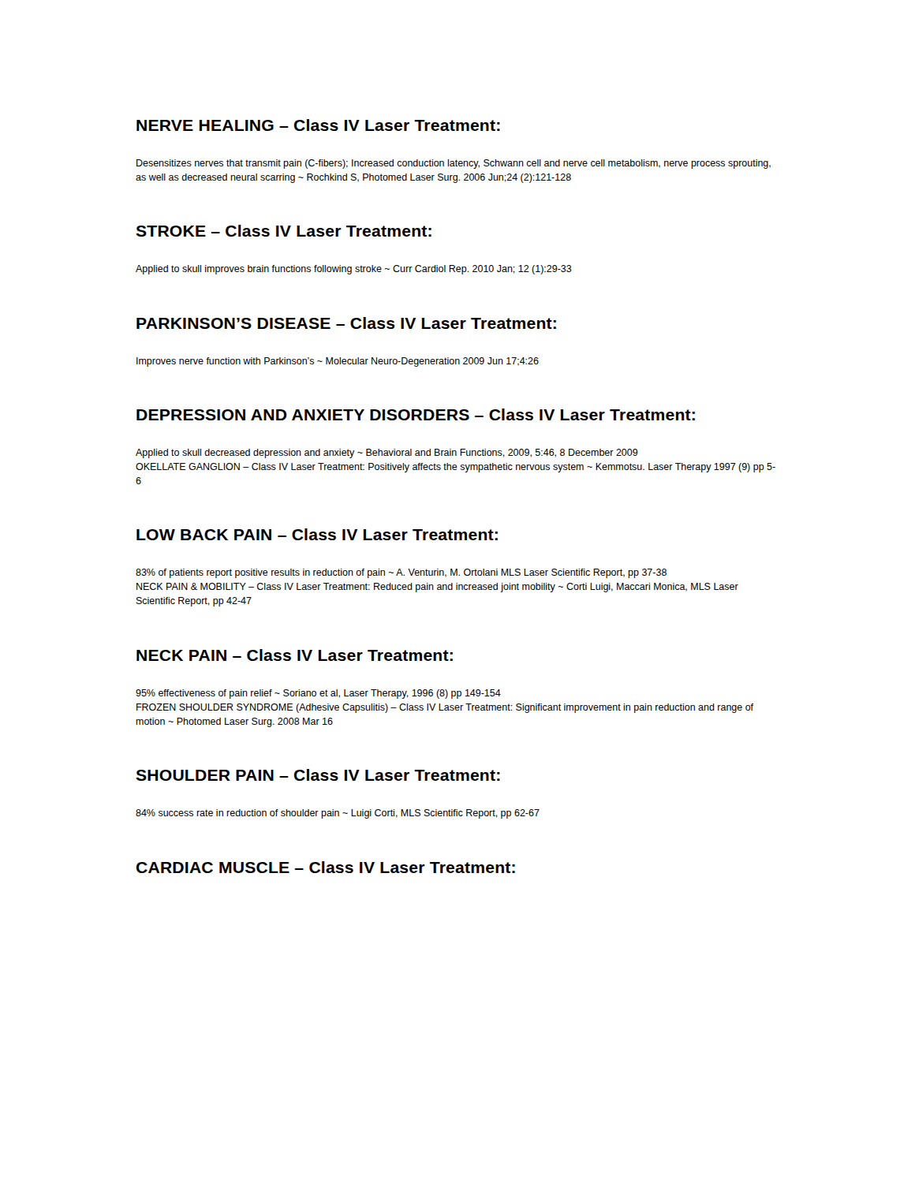NERVE HEALING – Class IV Laser Treatment:
Desensitizes nerves that transmit pain (C-fibers); Increased conduction latency, Schwann cell and nerve cell metabolism, nerve process sprouting, as well as decreased neural scarring ~ Rochkind S, Photomed Laser Surg. 2006 Jun;24 (2):121-128
STROKE – Class IV Laser Treatment:
Applied to skull improves brain functions following stroke ~ Curr Cardiol Rep. 2010 Jan; 12 (1):29-33
PARKINSON’S DISEASE – Class IV Laser Treatment:
Improves nerve function with Parkinson’s ~ Molecular Neuro-Degeneration 2009 Jun 17;4:26
DEPRESSION AND ANXIETY DISORDERS – Class IV Laser Treatment:
Applied to skull decreased depression and anxiety ~ Behavioral and Brain Functions, 2009, 5:46, 8 December 2009
OKELLATE GANGLION – Class IV Laser Treatment: Positively affects the sympathetic nervous system ~ Kemmotsu. Laser Therapy 1997 (9) pp 5-6
LOW BACK PAIN – Class IV Laser Treatment:
83% of patients report positive results in reduction of pain ~ A. Venturin, M. Ortolani MLS Laser Scientific Report, pp 37-38
NECK PAIN & MOBILITY – Class IV Laser Treatment: Reduced pain and increased joint mobility ~ Corti Luigi, Maccari Monica, MLS Laser Scientific Report, pp 42-47
NECK PAIN – Class IV Laser Treatment:
95% effectiveness of pain relief ~ Soriano et al, Laser Therapy, 1996 (8) pp 149-154
FROZEN SHOULDER SYNDROME (Adhesive Capsulitis) – Class IV Laser Treatment: Significant improvement in pain reduction and range of motion ~ Photomed Laser Surg. 2008 Mar 16
SHOULDER PAIN – Class IV Laser Treatment:
84% success rate in reduction of shoulder pain ~ Luigi Corti, MLS Scientific Report, pp 62-67
CARDIAC MUSCLE – Class IV Laser Treatment: